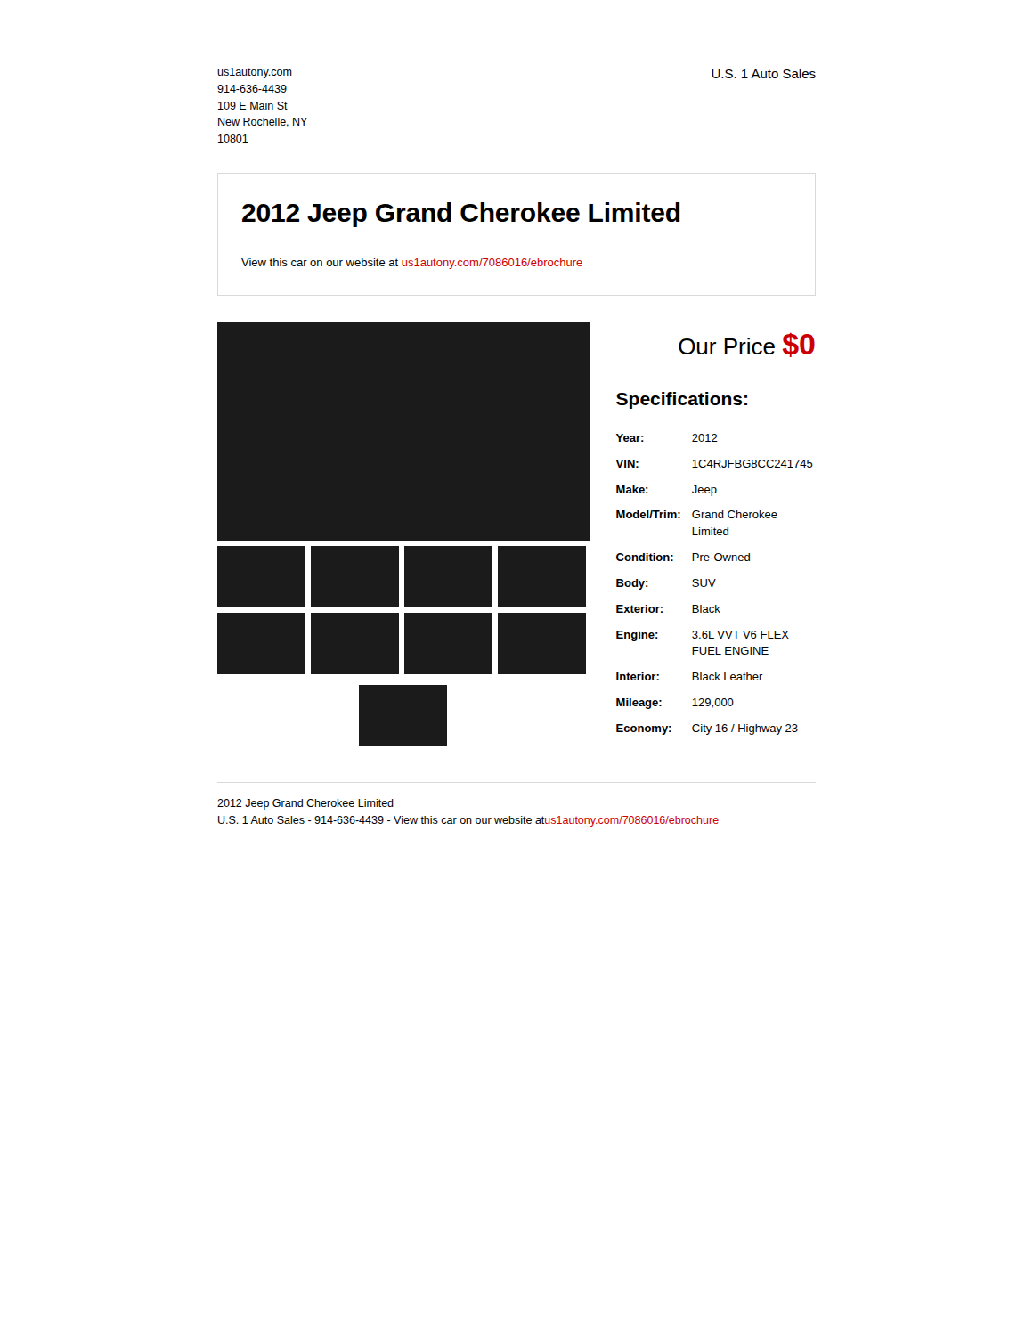us1autony.com
914-636-4439
109 E Main St
New Rochelle, NY
10801
U.S. 1 Auto Sales
2012 Jeep Grand Cherokee Limited
View this car on our website at us1autony.com/7086016/ebrochure
Our Price $0
Specifications:
| Year: | 2012 |
| VIN: | 1C4RJFBG8CC241745 |
| Make: | Jeep |
| Model/Trim: | Grand Cherokee Limited |
| Condition: | Pre-Owned |
| Body: | SUV |
| Exterior: | Black |
| Engine: | 3.6L VVT V6 FLEX FUEL ENGINE |
| Interior: | Black Leather |
| Mileage: | 129,000 |
| Economy: | City 16 / Highway 23 |
2012 Jeep Grand Cherokee Limited
U.S. 1 Auto Sales - 914-636-4439 - View this car on our website atus1autony.com/7086016/ebrochure